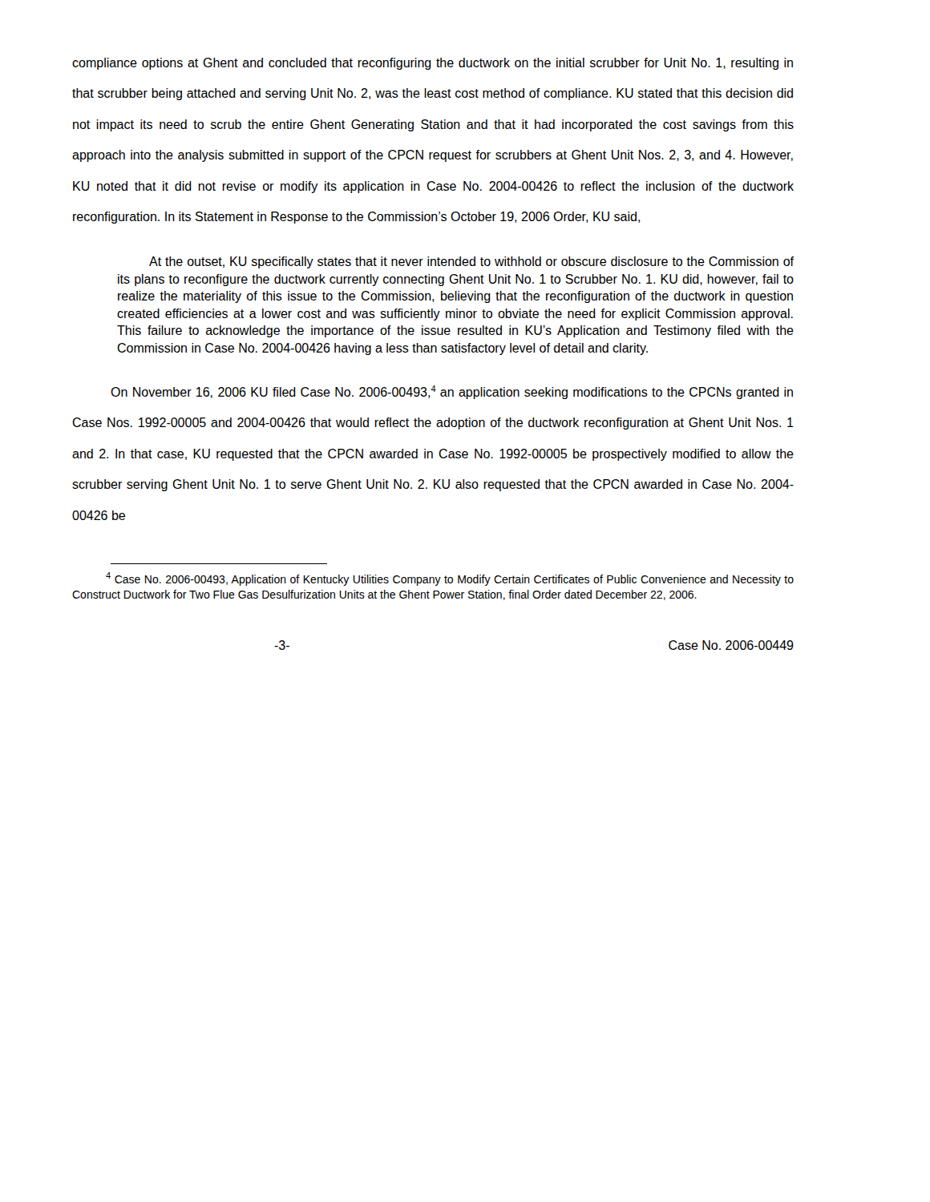compliance options at Ghent and concluded that reconfiguring the ductwork on the initial scrubber for Unit No. 1, resulting in that scrubber being attached and serving Unit No. 2, was the least cost method of compliance. KU stated that this decision did not impact its need to scrub the entire Ghent Generating Station and that it had incorporated the cost savings from this approach into the analysis submitted in support of the CPCN request for scrubbers at Ghent Unit Nos. 2, 3, and 4. However, KU noted that it did not revise or modify its application in Case No. 2004-00426 to reflect the inclusion of the ductwork reconfiguration. In its Statement in Response to the Commission’s October 19, 2006 Order, KU said,
At the outset, KU specifically states that it never intended to withhold or obscure disclosure to the Commission of its plans to reconfigure the ductwork currently connecting Ghent Unit No. 1 to Scrubber No. 1. KU did, however, fail to realize the materiality of this issue to the Commission, believing that the reconfiguration of the ductwork in question created efficiencies at a lower cost and was sufficiently minor to obviate the need for explicit Commission approval. This failure to acknowledge the importance of the issue resulted in KU’s Application and Testimony filed with the Commission in Case No. 2004-00426 having a less than satisfactory level of detail and clarity.
On November 16, 2006 KU filed Case No. 2006-00493,4 an application seeking modifications to the CPCNs granted in Case Nos. 1992-00005 and 2004-00426 that would reflect the adoption of the ductwork reconfiguration at Ghent Unit Nos. 1 and 2. In that case, KU requested that the CPCN awarded in Case No. 1992-00005 be prospectively modified to allow the scrubber serving Ghent Unit No. 1 to serve Ghent Unit No. 2. KU also requested that the CPCN awarded in Case No. 2004-00426 be
4 Case No. 2006-00493, Application of Kentucky Utilities Company to Modify Certain Certificates of Public Convenience and Necessity to Construct Ductwork for Two Flue Gas Desulfurization Units at the Ghent Power Station, final Order dated December 22, 2006.
-3- Case No. 2006-00449